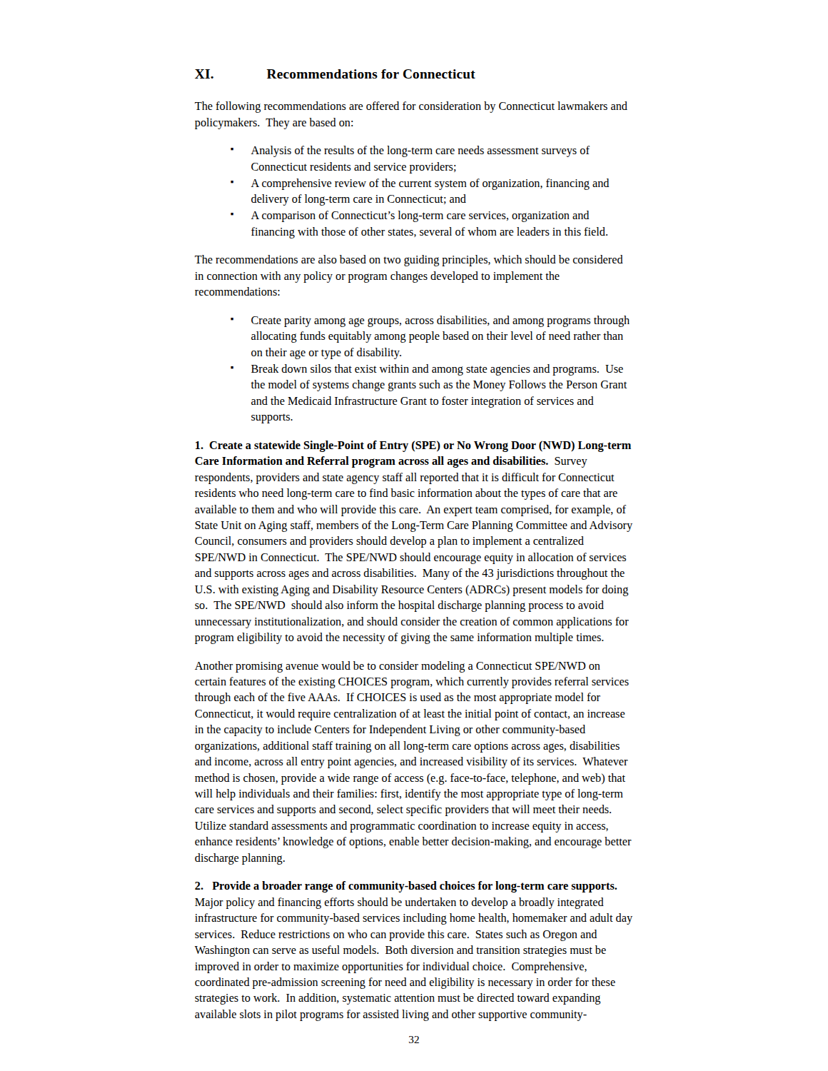XI. Recommendations for Connecticut
The following recommendations are offered for consideration by Connecticut lawmakers and policymakers. They are based on:
Analysis of the results of the long-term care needs assessment surveys of Connecticut residents and service providers;
A comprehensive review of the current system of organization, financing and delivery of long-term care in Connecticut; and
A comparison of Connecticut’s long-term care services, organization and financing with those of other states, several of whom are leaders in this field.
The recommendations are also based on two guiding principles, which should be considered in connection with any policy or program changes developed to implement the recommendations:
Create parity among age groups, across disabilities, and among programs through allocating funds equitably among people based on their level of need rather than on their age or type of disability.
Break down silos that exist within and among state agencies and programs. Use the model of systems change grants such as the Money Follows the Person Grant and the Medicaid Infrastructure Grant to foster integration of services and supports.
1. Create a statewide Single-Point of Entry (SPE) or No Wrong Door (NWD) Long-term Care Information and Referral program across all ages and disabilities. Survey respondents, providers and state agency staff all reported that it is difficult for Connecticut residents who need long-term care to find basic information about the types of care that are available to them and who will provide this care. An expert team comprised, for example, of State Unit on Aging staff, members of the Long-Term Care Planning Committee and Advisory Council, consumers and providers should develop a plan to implement a centralized SPE/NWD in Connecticut. The SPE/NWD should encourage equity in allocation of services and supports across ages and across disabilities. Many of the 43 jurisdictions throughout the U.S. with existing Aging and Disability Resource Centers (ADRCs) present models for doing so. The SPE/NWD should also inform the hospital discharge planning process to avoid unnecessary institutionalization, and should consider the creation of common applications for program eligibility to avoid the necessity of giving the same information multiple times.
Another promising avenue would be to consider modeling a Connecticut SPE/NWD on certain features of the existing CHOICES program, which currently provides referral services through each of the five AAAs. If CHOICES is used as the most appropriate model for Connecticut, it would require centralization of at least the initial point of contact, an increase in the capacity to include Centers for Independent Living or other community-based organizations, additional staff training on all long-term care options across ages, disabilities and income, across all entry point agencies, and increased visibility of its services. Whatever method is chosen, provide a wide range of access (e.g. face-to-face, telephone, and web) that will help individuals and their families: first, identify the most appropriate type of long-term care services and supports and second, select specific providers that will meet their needs. Utilize standard assessments and programmatic coordination to increase equity in access, enhance residents’ knowledge of options, enable better decision-making, and encourage better discharge planning.
2. Provide a broader range of community-based choices for long-term care supports. Major policy and financing efforts should be undertaken to develop a broadly integrated infrastructure for community-based services including home health, homemaker and adult day services. Reduce restrictions on who can provide this care. States such as Oregon and Washington can serve as useful models. Both diversion and transition strategies must be improved in order to maximize opportunities for individual choice. Comprehensive, coordinated pre-admission screening for need and eligibility is necessary in order for these strategies to work. In addition, systematic attention must be directed toward expanding available slots in pilot programs for assisted living and other supportive community-
32